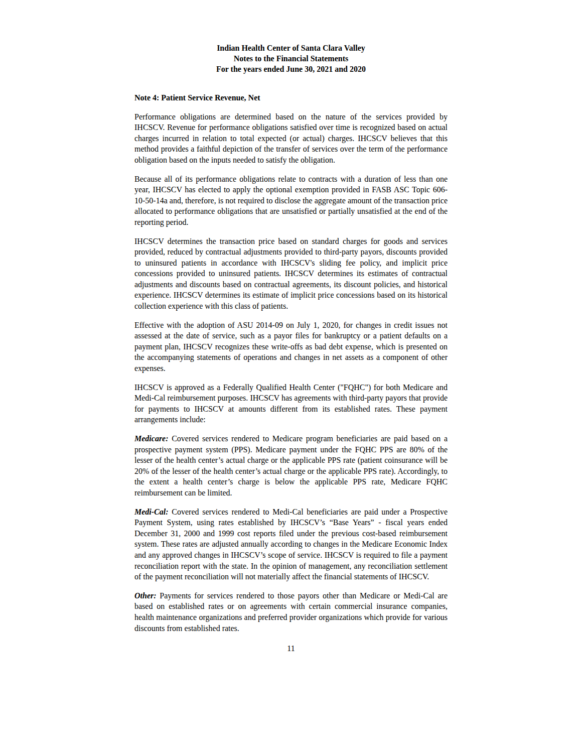Indian Health Center of Santa Clara Valley
Notes to the Financial Statements
For the years ended June 30, 2021 and 2020
Note 4: Patient Service Revenue, Net
Performance obligations are determined based on the nature of the services provided by IHCSCV. Revenue for performance obligations satisfied over time is recognized based on actual charges incurred in relation to total expected (or actual) charges. IHCSCV believes that this method provides a faithful depiction of the transfer of services over the term of the performance obligation based on the inputs needed to satisfy the obligation.
Because all of its performance obligations relate to contracts with a duration of less than one year, IHCSCV has elected to apply the optional exemption provided in FASB ASC Topic 606-10-50-14a and, therefore, is not required to disclose the aggregate amount of the transaction price allocated to performance obligations that are unsatisfied or partially unsatisfied at the end of the reporting period.
IHCSCV determines the transaction price based on standard charges for goods and services provided, reduced by contractual adjustments provided to third-party payors, discounts provided to uninsured patients in accordance with IHCSCV's sliding fee policy, and implicit price concessions provided to uninsured patients. IHCSCV determines its estimates of contractual adjustments and discounts based on contractual agreements, its discount policies, and historical experience. IHCSCV determines its estimate of implicit price concessions based on its historical collection experience with this class of patients.
Effective with the adoption of ASU 2014-09 on July 1, 2020, for changes in credit issues not assessed at the date of service, such as a payor files for bankruptcy or a patient defaults on a payment plan, IHCSCV recognizes these write-offs as bad debt expense, which is presented on the accompanying statements of operations and changes in net assets as a component of other expenses.
IHCSCV is approved as a Federally Qualified Health Center ("FQHC") for both Medicare and Medi-Cal reimbursement purposes. IHCSCV has agreements with third-party payors that provide for payments to IHCSCV at amounts different from its established rates. These payment arrangements include:
Medicare: Covered services rendered to Medicare program beneficiaries are paid based on a prospective payment system (PPS). Medicare payment under the FQHC PPS are 80% of the lesser of the health center’s actual charge or the applicable PPS rate (patient coinsurance will be 20% of the lesser of the health center’s actual charge or the applicable PPS rate). Accordingly, to the extent a health center’s charge is below the applicable PPS rate, Medicare FQHC reimbursement can be limited.
Medi-Cal: Covered services rendered to Medi-Cal beneficiaries are paid under a Prospective Payment System, using rates established by IHCSCV’s “Base Years” - fiscal years ended December 31, 2000 and 1999 cost reports filed under the previous cost-based reimbursement system. These rates are adjusted annually according to changes in the Medicare Economic Index and any approved changes in IHCSCV’s scope of service. IHCSCV is required to file a payment reconciliation report with the state. In the opinion of management, any reconciliation settlement of the payment reconciliation will not materially affect the financial statements of IHCSCV.
Other: Payments for services rendered to those payors other than Medicare or Medi-Cal are based on established rates or on agreements with certain commercial insurance companies, health maintenance organizations and preferred provider organizations which provide for various discounts from established rates.
11